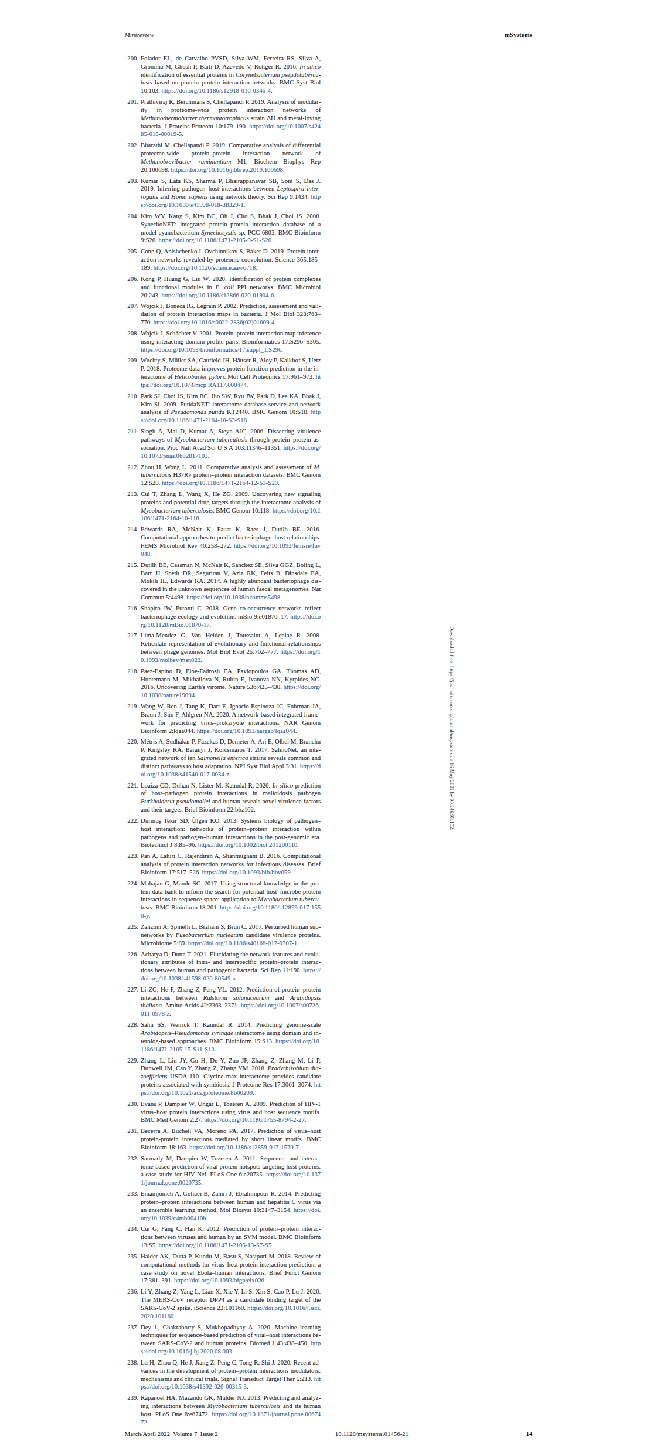Minireview
mSystems
200. Folador EL, de Carvalho PVSD, Silva WM, Ferreira RS, Silva A, Gromiha M, Ghosh P, Barh D, Azevedo V, Röttger R. 2016. In silico identification of essential proteins in Corynebacterium pseudotuberculosis based on protein–protein interaction networks. BMC Syst Biol 10:103. https://doi.org/10.1186/s12918-016-0346-4.
201. Prathiviraj R, Berchmans S, Chellapandi P. 2019. Analysis of modularity in proteome-wide protein interaction networks of Methanothermobacter thermautotrophicus strain ΔH and metal-loving bacteria. J Proteins Proteom 10:179–190. https://doi.org/10.1007/s42485-019-00019-5.
202. Bharathi M, Chellapandi P. 2019. Comparative analysis of differential proteome-wide protein–protein interaction network of Methanobrevibacter ruminantium M1. Biochem Biophys Rep 20:100698. https://doi.org/10.1016/j.bbrep.2019.100698.
203. Kumar S, Lata KS, Sharma P, Bhairappanavar SB, Soni S, Das J. 2019. Inferring pathogen–host interactions between Leptospira interrogans and Homo sapiens using network theory. Sci Rep 9:1434. https://doi.org/10.1038/s41598-018-38329-1.
204. Kim WY, Kang S, Kim BC, Oh J, Cho S, Bhak J, Choi JS. 2008. SynechoNET: integrated protein–protein interaction database of a model cyanobacterium Synechocystis sp. PCC 6803. BMC Bioinform 9:S20. https://doi.org/10.1186/1471-2105-9-S1-S20.
205. Cong Q, Anishchenko I, Ovchinnikov S, Baker D. 2019. Protein interaction networks revealed by proteome coevolution. Science 365:185–189. https://doi.org/10.1126/science.aaw6718.
206. Kong P, Huang G, Liu W. 2020. Identification of protein complexes and functional modules in E. coli PPI networks. BMC Microbiol 20:243. https://doi.org/10.1186/s12866-020-01904-6.
207. Wojcik J, Boneca IG, Legrain P. 2002. Prediction, assessment and validation of protein interaction maps in bacteria. J Mol Biol 323:763–770. https://doi.org/10.1016/s0022-2836(02)01009-4.
208. Wojcik J, Schächter V. 2001. Protein–protein interaction map inference using interacting domain profile pairs. Bioinformatics 17:S296–S305. https://doi.org/10.1093/bioinformatics/17.suppl_1.S296.
209. Wuchty S, Müller SA, Caufield JH, Häuser R, Aloy P, Kalkhof S, Uetz P. 2018. Proteome data improves protein function prediction in the interactome of Helicobacter pylori. Mol Cell Proteomics 17:961–973. https://doi.org/10.1074/mcp.RA117.000474.
210. Park SJ, Choi JS, Kim BC, Jho SW, Ryu JW, Park D, Lee KA, Bhak J, Kim SI. 2009. PutidaNET: interactome database service and network analysis of Pseudomonas putida KT2440. BMC Genom 10:S18. https://doi.org/10.1186/1471-2164-10-S3-S18.
211. Singh A, Mai D, Kumar A, Steyn AJC. 2006. Dissecting virulence pathways of Mycobacterium tuberculosis through protein–protein association. Proc Natl Acad Sci U S A 103:11346–11351. https://doi.org/10.1073/pnas.0602817103.
212. Zhou H, Wong L. 2011. Comparative analysis and assessment of M. tuberculosis H37Rv protein–protein interaction datasets. BMC Genom 12:S20. https://doi.org/10.1186/1471-2164-12-S3-S20.
213. Cui T, Zhang L, Wang X, He ZG. 2009. Uncovering new signaling proteins and potential drug targets through the interactome analysis of Mycobacterium tuberculosis. BMC Genom 10:118. https://doi.org/10.1186/1471-2164-10-118.
214. Edwards RA, McNair K, Faust K, Raes J, Dutilh BE. 2016. Computational approaches to predict bacteriophage–host relationships. FEMS Microbiol Rev 40:258–272. https://doi.org/10.1093/femsre/fuv048.
215. Dutilh BE, Cassman N, McNair K, Sanchez SE, Silva GGZ, Boling L, Barr JJ, Speth DR, Seguritan V, Aziz RK, Felts B, Dinsdale EA, Mokili JL, Edwards RA. 2014. A highly abundant bacteriophage discovered in the unknown sequences of human faecal metagenomes. Nat Commun 5:4498. https://doi.org/10.1038/ncomms5498.
216. Shapiro JW, Putonti C. 2018. Gene co-occurrence networks reflect bacteriophage ecology and evolution. mBio 9:e01870–17. https://doi.org/10.1128/mBio.01870-17.
217. Lima-Mendez G, Van Helden J, Toussaint A, Leplae R. 2008. Reticulate representation of evolutionary and functional relationships between phage genomes. Mol Biol Evol 25:762–777. https://doi.org/10.1093/molbev/msn023.
218. Paez-Espino D, Eloe-Fadrosh EA, Pavlopoulos GA, Thomas AD, Huntemann M, Mikhailova N, Rubin E, Ivanova NN, Kyrpides NC. 2016. Uncovering Earth's virome. Nature 536:425–430. https://doi.org/10.1038/nature19094.
219. Wang W, Ren J, Tang K, Dart E, Ignacio-Espinoza JC, Fuhrman JA, Braun J, Sun F, Ahlgren NA. 2020. A network-based integrated framework for predicting virus–prokaryote interactions. NAR Genom Bioinform 2:lqaa044. https://doi.org/10.1093/nargab/lqaa044.
220. Métris A, Sudhakar P, Fazekas D, Demeter A, Ari E, Olbei M, Branchu P, Kingsley RA, Baranyi J, Korcsmáros T. 2017. SalmoNet, an integrated network of ten Salmonella enterica strains reveals common and distinct pathways to host adaptation. NPJ Syst Biol Appl 3:31. https://doi.org/10.1038/s41540-017-0034-z.
221. Loaiza CD, Duhan N, Lister M, Kaundal R. 2020. In silico prediction of host–pathogen protein interactions in melioidosis pathogen Burkholderia pseudomallei and human reveals novel virulence factors and their targets. Brief Bioinform 22:bbz162.
222. Durmuş Tekir SD, Ülgen KO. 2013. Systems biology of pathogen–host interaction: networks of protein–protein interaction within pathogens and pathogen–human interactions in the post-genomic era. Biotechnol J 8:85–96. https://doi.org/10.1002/biot.201200110.
223. Pan A, Lahiri C, Rajendiran A, Shanmugham B. 2016. Computational analysis of protein interaction networks for infectious diseases. Brief Bioinform 17:517–526. https://doi.org/10.1093/bib/bbv059.
224. Mahajan G, Mande SC. 2017. Using structural knowledge in the protein data bank to inform the search for potential host–microbe protein interactions in sequence space: application to Mycobacterium tuberculosis. BMC Bioinform 18:201. https://doi.org/10.1186/s12859-017-1550-y.
225. Zanzoni A, Spinelli L, Braham S, Brun C. 2017. Perturbed human sub-networks by Fusobacterium nucleatum candidate virulence proteins. Microbiome 5:89. https://doi.org/10.1186/s40168-017-0307-1.
226. Acharya D, Dutta T. 2021. Elucidating the network features and evolutionary attributes of intra- and interspecific protein–protein interactions between human and pathogenic bacteria. Sci Rep 11:190. https://doi.org/10.1038/s41598-020-80549-x.
227. Li ZG, He F, Zhang Z, Peng YL. 2012. Prediction of protein–protein interactions between Ralstonia solanacearum and Arabidopsis thaliana. Amino Acids 42:2363–2371. https://doi.org/10.1007/s00726-011-0978-z.
228. Sahu SS, Weirick T, Kaundal R. 2014. Predicting genome-scale Arabidopsis–Pseudomonas syringae interactome using domain and interolog-based approaches. BMC Bioinform 15:S13. https://doi.org/10.1186/1471-2105-15-S11-S13.
229. Zhang L, Liu JY, Gu H, Du Y, Zuo JF, Zhang Z, Zhang M, Li P, Dunwell JM, Cao Y, Zhang Z, Zhang YM. 2018. Bradyrhizobium diazoefficiens USDA 110- Glycine max interactome provides candidate proteins associated with symbiosis. J Proteome Res 17:3061–3074. https://doi.org/10.1021/acs.jproteome.8b00209.
230. Evans P, Dampier W, Ungar L, Tozeren A. 2009. Prediction of HIV-1 virus–host protein interactions using virus and host sequence motifs. BMC Med Genom 2:27. https://doi.org/10.1186/1755-8794-2-27.
231. Becerra A, Bucheli VA, Moreno PA. 2017. Prediction of virus–host protein-protein interactions mediated by short linear motifs. BMC Bioinform 18:163. https://doi.org/10.1186/s12859-017-1570-7.
232. Sarmady M, Dampier W, Tozeren A. 2011. Sequence- and interactome-based prediction of viral protein hotspots targeting host proteins: a case study for HIV Nef. PLoS One 6:e20735. https://doi.org/10.1371/journal.pone.0020735.
233. Emamjomeh A, Goliaei B, Zahiri J, Ebrahimpour R. 2014. Predicting protein–protein interactions between human and hepatitis C virus via an ensemble learning method. Mol Biosyst 10:3147–3154. https://doi.org/10.1039/c4mb00410h.
234. Cui G, Fang C, Han K. 2012. Prediction of protein–protein interactions between viruses and human by an SVM model. BMC Bioinform 13:S5. https://doi.org/10.1186/1471-2105-13-S7-S5.
235. Halder AK, Dutta P, Kundu M, Basu S, Nasipuri M. 2018. Review of computational methods for virus–host protein interaction prediction: a case study on novel Ebola–human interactions. Brief Funct Genom 17:381–391. https://doi.org/10.1093/bfgp/elx026.
236. Li Y, Zhang Z, Yang L, Lian X, Xie Y, Li S, Xin S, Cao P, Lu J. 2020. The MERS-CoV receptor DPP4 as a candidate binding target of the SARS-CoV-2 spike. iScience 23:101160. https://doi.org/10.1016/j.isci.2020.101160.
237. Dey L, Chakraborty S, Mukhopadhyay A. 2020. Machine learning techniques for sequence-based prediction of viral–host interactions between SARS-CoV-2 and human proteins. Biomed J 43:438–450. https://doi.org/10.1016/j.bj.2020.08.003.
238. Lu H, Zhou Q, He J, Jiang Z, Peng C, Tong R, Shi J. 2020. Recent advances in the development of protein–protein interactions modulators: mechanisms and clinical trials. Signal Transduct Target Ther 5:213. https://doi.org/10.1038/s41392-020-00315-3.
239. Rapanoel HA, Mazandu GK, Mulder NJ. 2013. Predicting and analyzing interactions between Mycobacterium tuberculosis and its human host. PLoS One 8:e67472. https://doi.org/10.1371/journal.pone.0067472.
Downloaded from https://journals.asm.org/journal/msystems on 16 May 2022 by 90.246.93.152.
March/April 2022 Volume 7 Issue 2
10.1128/msystems.01456-21
14